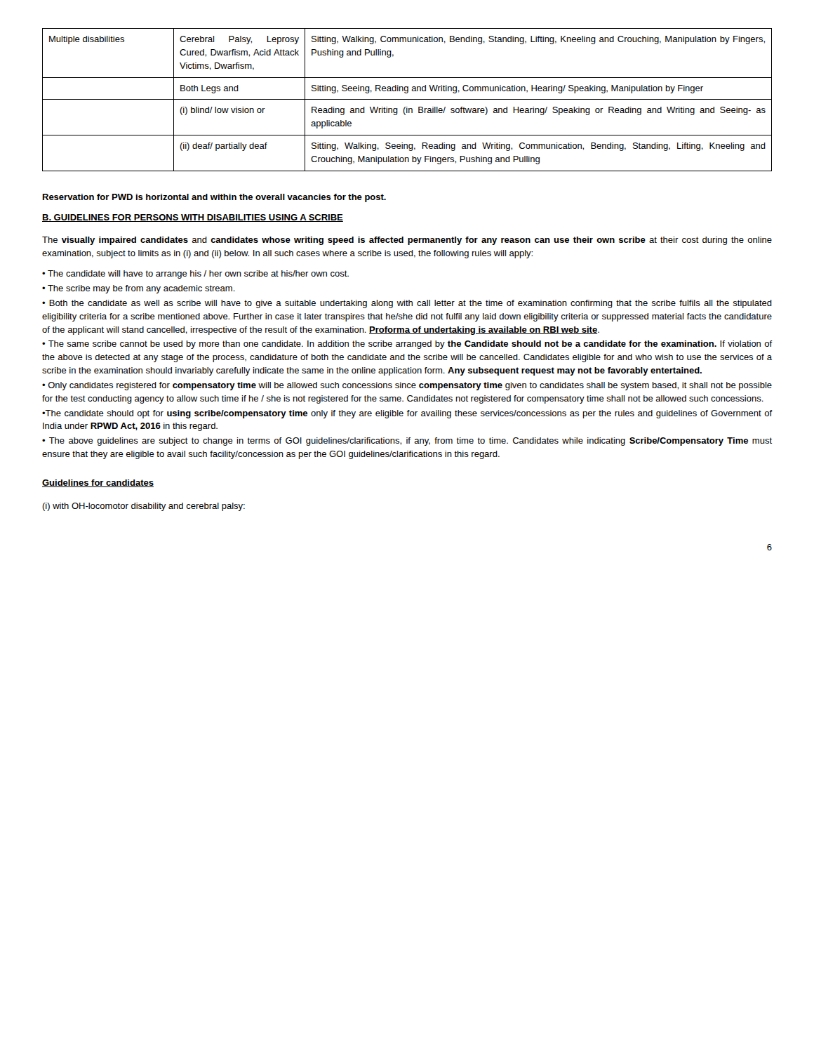| Multiple disabilities | Cerebral Palsy, Leprosy Cured, Dwarfism, Acid Attack Victims, Dwarfism, | Sitting, Walking, Communication, Bending, Standing, Lifting, Kneeling and Crouching, Manipulation by Fingers, Pushing and Pulling, |
| | Both Legs and | Sitting, Seeing, Reading and Writing, Communication, Hearing/ Speaking, Manipulation by Finger |
| | (i) blind/ low vision or | Reading and Writing (in Braille/ software) and Hearing/ Speaking or Reading and Writing and Seeing- as applicable |
| | (ii) deaf/ partially deaf | Sitting, Walking, Seeing, Reading and Writing, Communication, Bending, Standing, Lifting, Kneeling and Crouching, Manipulation by Fingers, Pushing and Pulling |
Reservation for PWD is horizontal and within the overall vacancies for the post.
B. GUIDELINES FOR PERSONS WITH DISABILITIES USING A SCRIBE
The visually impaired candidates and candidates whose writing speed is affected permanently for any reason can use their own scribe at their cost during the online examination, subject to limits as in (i) and (ii) below. In all such cases where a scribe is used, the following rules will apply:
• The candidate will have to arrange his / her own scribe at his/her own cost.
• The scribe may be from any academic stream.
• Both the candidate as well as scribe will have to give a suitable undertaking along with call letter at the time of examination confirming that the scribe fulfils all the stipulated eligibility criteria for a scribe mentioned above. Further in case it later transpires that he/she did not fulfil any laid down eligibility criteria or suppressed material facts the candidature of the applicant will stand cancelled, irrespective of the result of the examination. Proforma of undertaking is available on RBI web site.
• The same scribe cannot be used by more than one candidate. In addition the scribe arranged by the Candidate should not be a candidate for the examination. If violation of the above is detected at any stage of the process, candidature of both the candidate and the scribe will be cancelled. Candidates eligible for and who wish to use the services of a scribe in the examination should invariably carefully indicate the same in the online application form. Any subsequent request may not be favorably entertained.
• Only candidates registered for compensatory time will be allowed such concessions since compensatory time given to candidates shall be system based, it shall not be possible for the test conducting agency to allow such time if he / she is not registered for the same. Candidates not registered for compensatory time shall not be allowed such concessions.
•The candidate should opt for using scribe/compensatory time only if they are eligible for availing these services/concessions as per the rules and guidelines of Government of India under RPWD Act, 2016 in this regard.
• The above guidelines are subject to change in terms of GOI guidelines/clarifications, if any, from time to time. Candidates while indicating Scribe/Compensatory Time must ensure that they are eligible to avail such facility/concession as per the GOI guidelines/clarifications in this regard.
Guidelines for candidates
(i) with OH-locomotor disability and cerebral palsy:
6